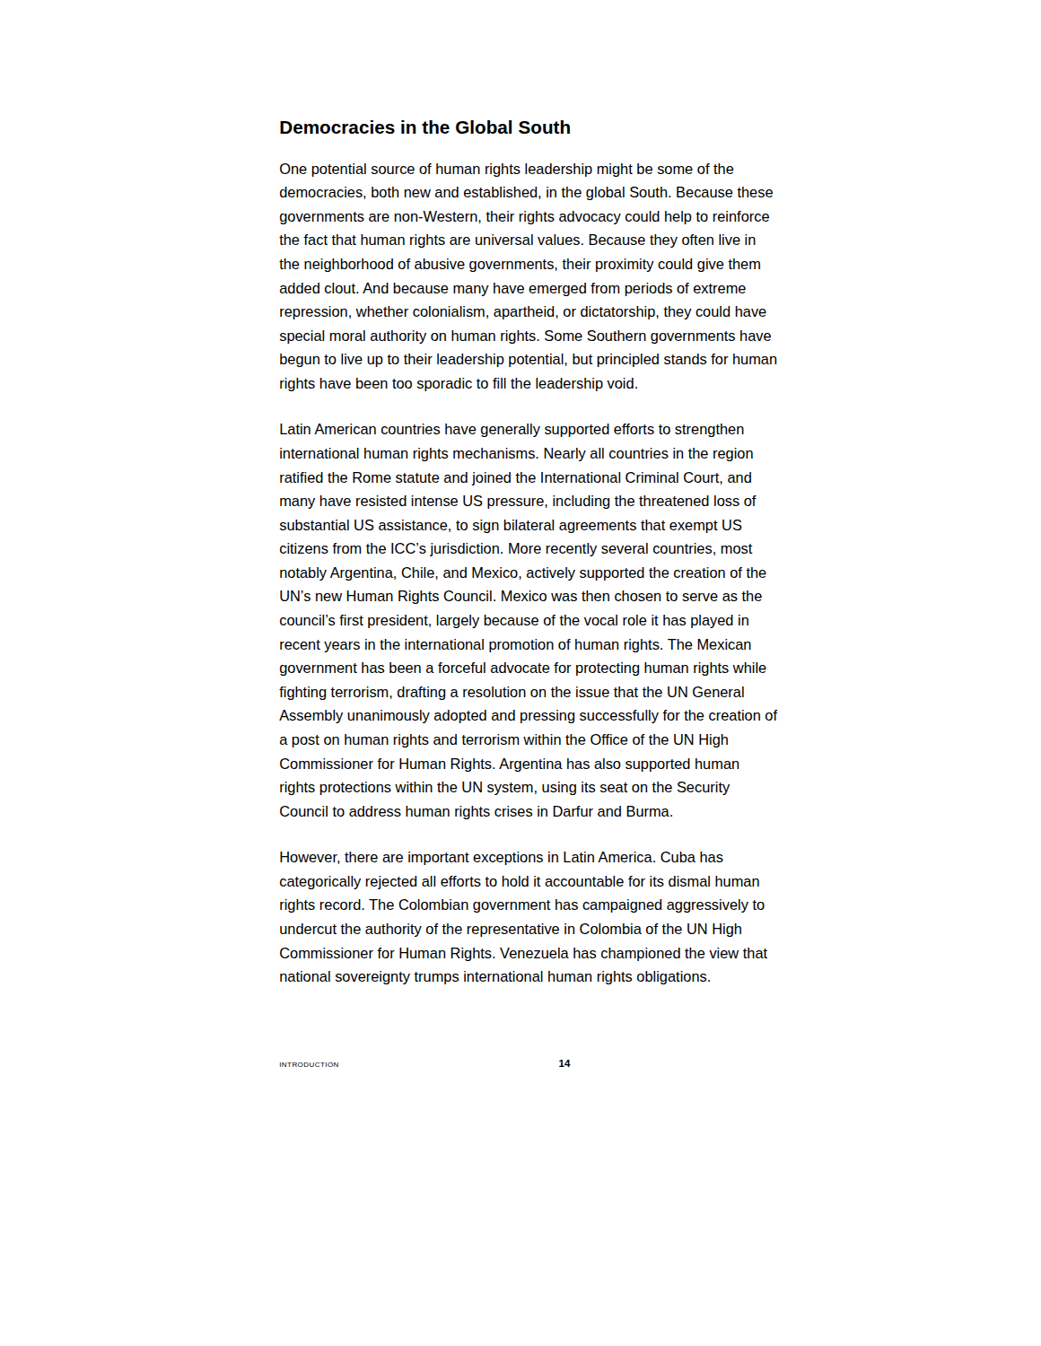Democracies in the Global South
One potential source of human rights leadership might be some of the democracies, both new and established, in the global South. Because these governments are non-Western, their rights advocacy could help to reinforce the fact that human rights are universal values. Because they often live in the neighborhood of abusive governments, their proximity could give them added clout. And because many have emerged from periods of extreme repression, whether colonialism, apartheid, or dictatorship, they could have special moral authority on human rights. Some Southern governments have begun to live up to their leadership potential, but principled stands for human rights have been too sporadic to fill the leadership void.
Latin American countries have generally supported efforts to strengthen international human rights mechanisms. Nearly all countries in the region ratified the Rome statute and joined the International Criminal Court, and many have resisted intense US pressure, including the threatened loss of substantial US assistance, to sign bilateral agreements that exempt US citizens from the ICC’s jurisdiction. More recently several countries, most notably Argentina, Chile, and Mexico, actively supported the creation of the UN’s new Human Rights Council. Mexico was then chosen to serve as the council’s first president, largely because of the vocal role it has played in recent years in the international promotion of human rights. The Mexican government has been a forceful advocate for protecting human rights while fighting terrorism, drafting a resolution on the issue that the UN General Assembly unanimously adopted and pressing successfully for the creation of a post on human rights and terrorism within the Office of the UN High Commissioner for Human Rights. Argentina has also supported human rights protections within the UN system, using its seat on the Security Council to address human rights crises in Darfur and Burma.
However, there are important exceptions in Latin America. Cuba has categorically rejected all efforts to hold it accountable for its dismal human rights record. The Colombian government has campaigned aggressively to undercut the authority of the representative in Colombia of the UN High Commissioner for Human Rights. Venezuela has championed the view that national sovereignty trumps international human rights obligations.
Introduction 14